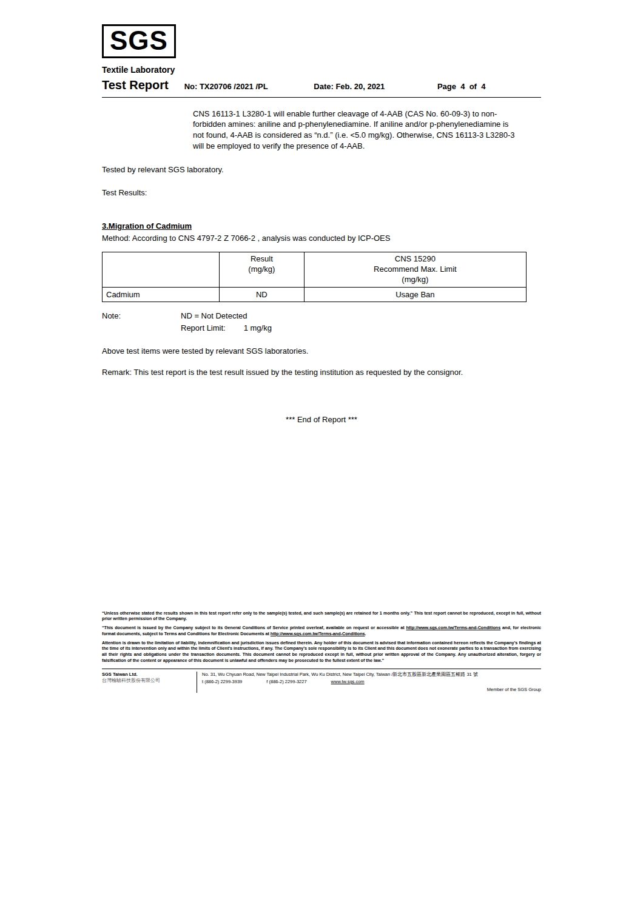SGS
Textile Laboratory
Test Report
No: TX20706 /2021 /PL Date: Feb. 20, 2021 Page 4 of 4
CNS 16113-1 L3280-1 will enable further cleavage of 4-AAB (CAS No. 60-09-3) to non-forbidden amines: aniline and p-phenylenediamine. If aniline and/or p-phenylenediamine is not found, 4-AAB is considered as “n.d.” (i.e. <5.0 mg/kg). Otherwise, CNS 16113-3 L3280-3 will be employed to verify the presence of 4-AAB.
Tested by relevant SGS laboratory.
Test Results:
3.Migration of Cadmium
Method: According to CNS 4797-2 Z 7066-2 , analysis was conducted by ICP-OES
| | Result (mg/kg) | CNS 15290 Recommend Max. Limit (mg/kg) |
| Cadmium | ND | Usage Ban |
Note:
ND = Not Detected
Report Limit: 1 mg/kg
Above test items were tested by relevant SGS laboratories.
Remark: This test report is the test result issued by the testing institution as requested by the consignor.
*** End of Report ***
“Unless otherwise stated the results shown in this test report refer only to the sample(s) tested, and such sample(s) are retained for 1 months only.” This test report cannot be reproduced, except in full, without prior written permission of the Company.
“This document is issued by the Company subject to its General Conditions of Service printed overleaf, available on request or accessible at http://www.sgs.com.tw/Terms-and-Conditions and, for electronic format documents, subject to Terms and Conditions for Electronic Documents at http://www.sgs.com.tw/Terms-and-Conditions.
Attention is drawn to the limitation of liability, indemnification and jurisdiction issues defined therein. Any holder of this document is advised that information contained hereon reflects the Company’s findings at the time of its intervention only and within the limits of Client’s instructions, if any. The Company’s sole responsibility is to its Client and this document does not exonerate parties to a transaction from exercising all their rights and obligations under the transaction documents. This document cannot be reproduced except in full, without prior written approval of the Company. Any unauthorized alteration, forgery or falsification of the content or appearance of this document is unlawful and offenders may be prosecuted to the fullest extent of the law.”
SGS Taiwan Ltd.
台灣檢驗科技股份有限公司
No. 31, Wu Chyuan Road, New Taipei Industrial Park, Wu Ku District, New Taipei City, Taiwan /新北市五股區新北產業園區五權路 31 號
t (886-2) 2299-3939 f (886-2) 2299-3227 www.tw.sgs.com
Member of the SGS Group